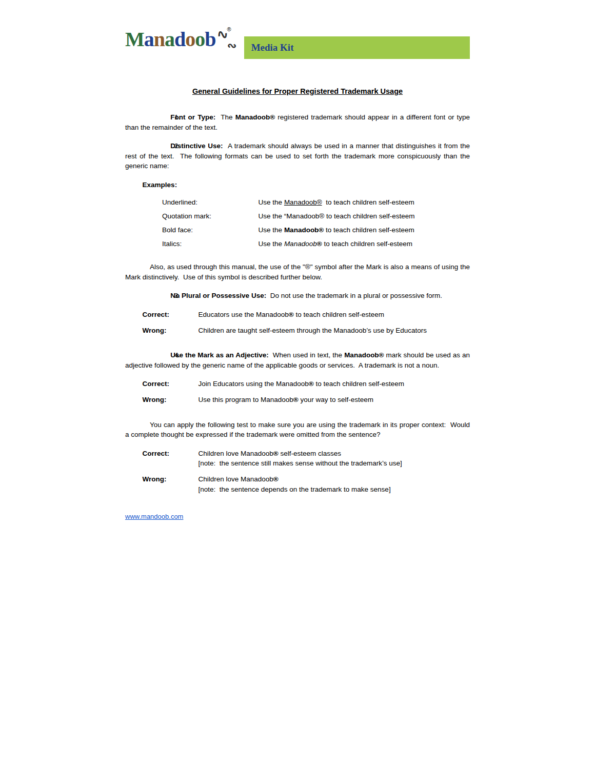Manadoob∿®∾
Media Kit
General Guidelines for Proper Registered Trademark Usage
1. Font or Type: The Manadoob® registered trademark should appear in a different font or type than the remainder of the text.
2. Distinctive Use: A trademark should always be used in a manner that distinguishes it from the rest of the text. The following formats can be used to set forth the trademark more conspicuously than the generic name:
Examples:
| Underlined: | Use the Manadoob ® to teach children self-esteem |
| Quotation mark: | Use the “Manadoob ® to teach children self-esteem |
| Bold face: | Use the Manadoob® to teach children self-esteem |
| Italics: | Use the Manadoob ® to teach children self-esteem |
Also, as used through this manual, the use of the "®" symbol after the Mark is also a means of using the Mark distinctively. Use of this symbol is described further below.
3. No Plural or Possessive Use: Do not use the trademark in a plural or possessive form.
| Correct: | Educators use the Manadoob ® to teach children self-esteem |
| Wrong: | Children are taught self-esteem through the Manadoob’s use by Educators |
4. Use the Mark as an Adjective: When used in text, the Manadoob® mark should be used as an adjective followed by the generic name of the applicable goods or services. A trademark is not a noun.
| Correct: | Join Educators using the Manadoob ® to teach children self-esteem |
| Wrong: | Use this program to Manadoob ® your way to self-esteem |
You can apply the following test to make sure you are using the trademark in its proper context: Would a complete thought be expressed if the trademark were omitted from the sentence?
| Correct: | Children love Manadoob ® self-esteem classes [note: the sentence still makes sense without the trademark’s use] |
| Wrong: | Children love Manadoob ® [note: the sentence depends on the trademark to make sense] |
www.mandoob.com